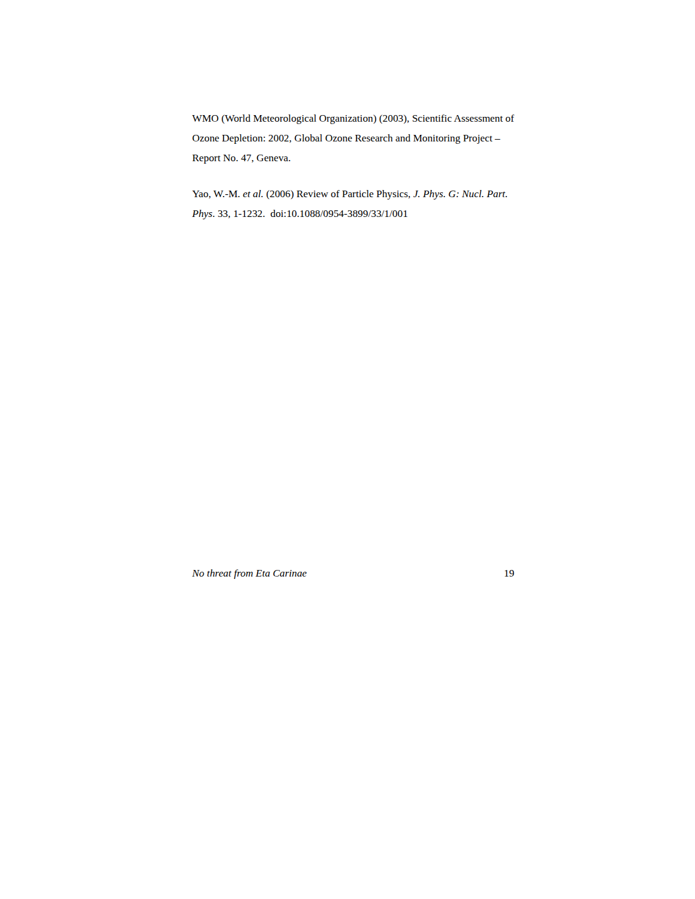WMO (World Meteorological Organization) (2003), Scientific Assessment of Ozone Depletion: 2002, Global Ozone Research and Monitoring Project – Report No. 47, Geneva.
Yao, W.-M. et al. (2006) Review of Particle Physics, J. Phys. G: Nucl. Part. Phys. 33, 1-1232. doi:10.1088/0954-3899/33/1/001
No threat from Eta Carinae 19